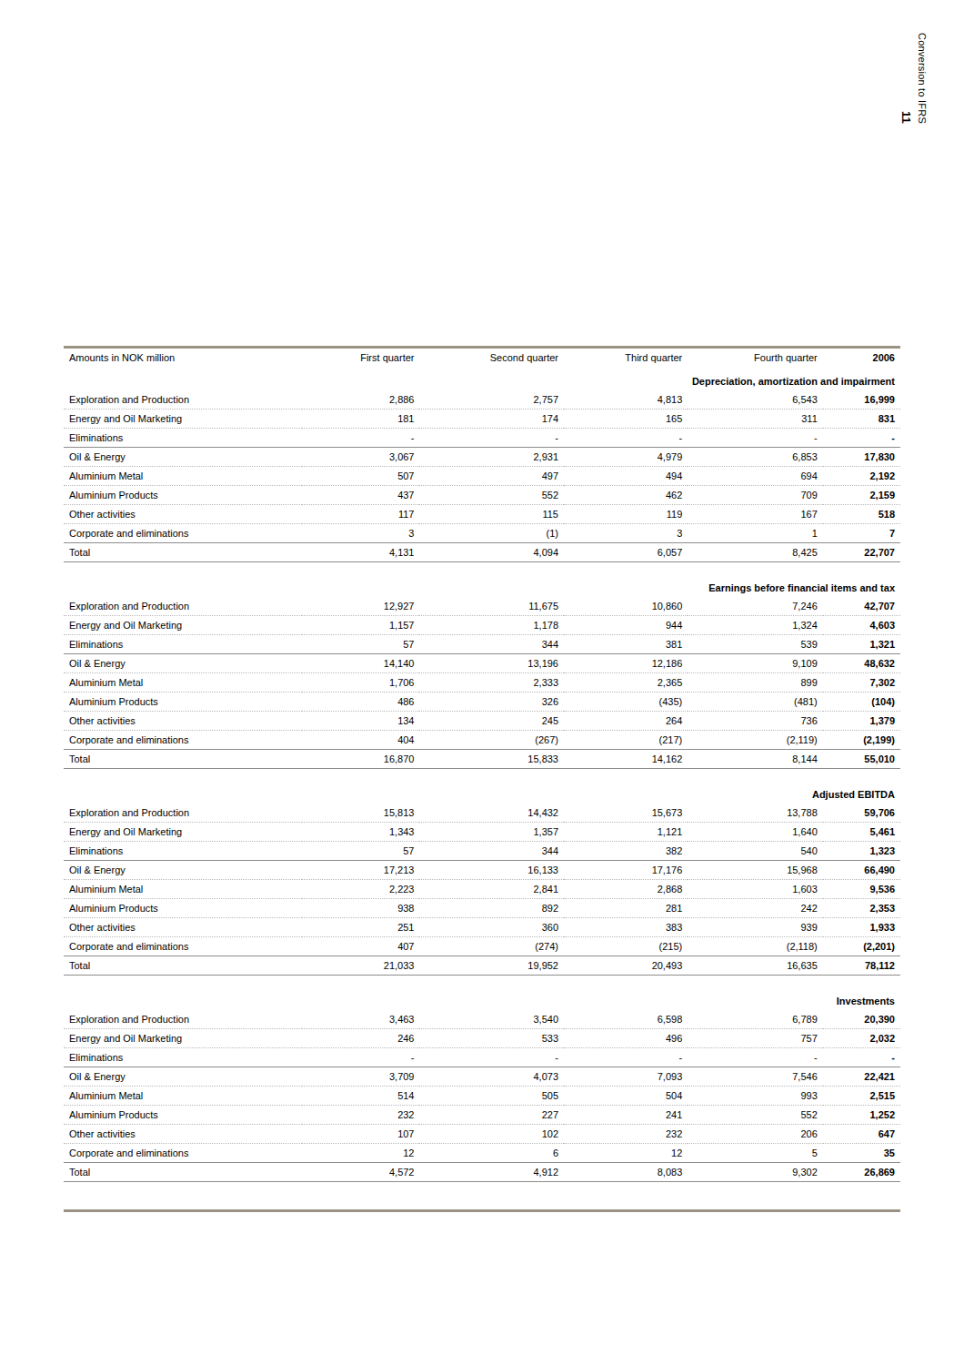11 Conversion to IFRS
| Amounts in NOK million | First quarter | Second quarter | Third quarter | Fourth quarter | 2006 |
| --- | --- | --- | --- | --- | --- |
| Depreciation, amortization and impairment |
| Exploration and Production | 2,886 | 2,757 | 4,813 | 6,543 | 16,999 |
| Energy and Oil Marketing | 181 | 174 | 165 | 311 | 831 |
| Eliminations | - | - | - | - | - |
| Oil & Energy | 3,067 | 2,931 | 4,979 | 6,853 | 17,830 |
| Aluminium Metal | 507 | 497 | 494 | 694 | 2,192 |
| Aluminium Products | 437 | 552 | 462 | 709 | 2,159 |
| Other activities | 117 | 115 | 119 | 167 | 518 |
| Corporate and eliminations | 3 | (1) | 3 | 1 | 7 |
| Total | 4,131 | 4,094 | 6,057 | 8,425 | 22,707 |
| Earnings before financial items and tax |
| Exploration and Production | 12,927 | 11,675 | 10,860 | 7,246 | 42,707 |
| Energy and Oil Marketing | 1,157 | 1,178 | 944 | 1,324 | 4,603 |
| Eliminations | 57 | 344 | 381 | 539 | 1,321 |
| Oil & Energy | 14,140 | 13,196 | 12,186 | 9,109 | 48,632 |
| Aluminium Metal | 1,706 | 2,333 | 2,365 | 899 | 7,302 |
| Aluminium Products | 486 | 326 | (435) | (481) | (104) |
| Other activities | 134 | 245 | 264 | 736 | 1,379 |
| Corporate and eliminations | 404 | (267) | (217) | (2,119) | (2,199) |
| Total | 16,870 | 15,833 | 14,162 | 8,144 | 55,010 |
| Adjusted EBITDA |
| Exploration and Production | 15,813 | 14,432 | 15,673 | 13,788 | 59,706 |
| Energy and Oil Marketing | 1,343 | 1,357 | 1,121 | 1,640 | 5,461 |
| Eliminations | 57 | 344 | 382 | 540 | 1,323 |
| Oil & Energy | 17,213 | 16,133 | 17,176 | 15,968 | 66,490 |
| Aluminium Metal | 2,223 | 2,841 | 2,868 | 1,603 | 9,536 |
| Aluminium Products | 938 | 892 | 281 | 242 | 2,353 |
| Other activities | 251 | 360 | 383 | 939 | 1,933 |
| Corporate and eliminations | 407 | (274) | (215) | (2,118) | (2,201) |
| Total | 21,033 | 19,952 | 20,493 | 16,635 | 78,112 |
| Investments |
| Exploration and Production | 3,463 | 3,540 | 6,598 | 6,789 | 20,390 |
| Energy and Oil Marketing | 246 | 533 | 496 | 757 | 2,032 |
| Eliminations | - | - | - | - | - |
| Oil & Energy | 3,709 | 4,073 | 7,093 | 7,546 | 22,421 |
| Aluminium Metal | 514 | 505 | 504 | 993 | 2,515 |
| Aluminium Products | 232 | 227 | 241 | 552 | 1,252 |
| Other activities | 107 | 102 | 232 | 206 | 647 |
| Corporate and eliminations | 12 | 6 | 12 | 5 | 35 |
| Total | 4,572 | 4,912 | 8,083 | 9,302 | 26,869 |